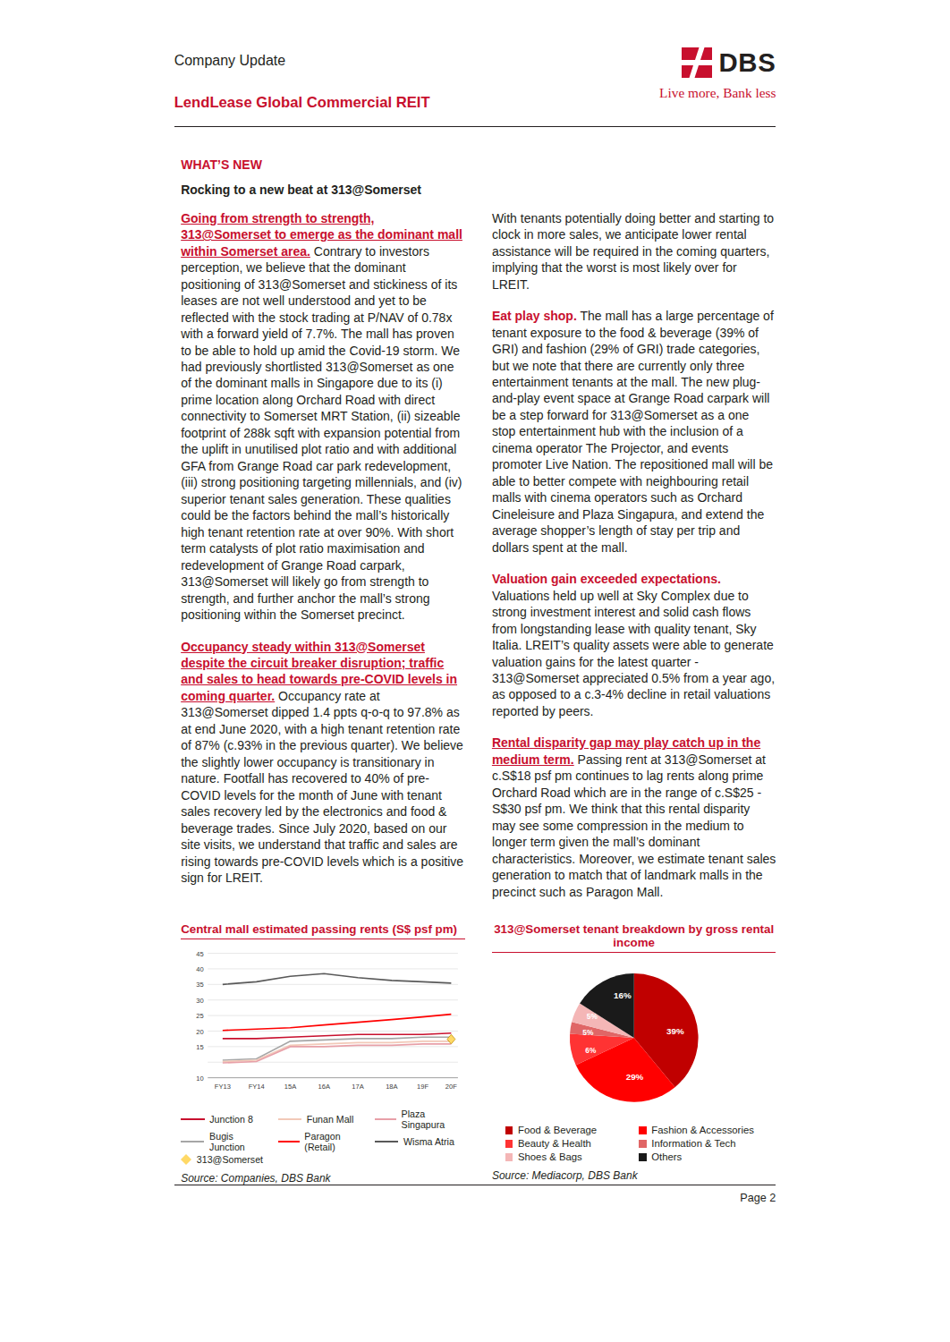Company Update
LendLease Global Commercial REIT
DBS
Live more, Bank less
WHAT’S NEW
Rocking to a new beat at 313@Somerset
Going from strength to strength, 313@Somerset to emerge as the dominant mall within Somerset area. Contrary to investors perception, we believe that the dominant positioning of 313@Somerset and stickiness of its leases are not well understood and yet to be reflected with the stock trading at P/NAV of 0.78x with a forward yield of 7.7%. The mall has proven to be able to hold up amid the Covid-19 storm. We had previously shortlisted 313@Somerset as one of the dominant malls in Singapore due to its (i) prime location along Orchard Road with direct connectivity to Somerset MRT Station, (ii) sizeable footprint of 288k sqft with expansion potential from the uplift in unutilised plot ratio and with additional GFA from Grange Road car park redevelopment, (iii) strong positioning targeting millennials, and (iv) superior tenant sales generation. These qualities could be the factors behind the mall’s historically high tenant retention rate at over 90%. With short term catalysts of plot ratio maximisation and redevelopment of Grange Road carpark, 313@Somerset will likely go from strength to strength, and further anchor the mall’s strong positioning within the Somerset precinct.
Occupancy steady within 313@Somerset despite the circuit breaker disruption; traffic and sales to head towards pre-COVID levels in coming quarter. Occupancy rate at 313@Somerset dipped 1.4 ppts q-o-q to 97.8% as at end June 2020, with a high tenant retention rate of 87% (c.93% in the previous quarter). We believe the slightly lower occupancy is transitionary in nature. Footfall has recovered to 40% of pre-COVID levels for the month of June with tenant sales recovery led by the electronics and food & beverage trades. Since July 2020, based on our site visits, we understand that traffic and sales are rising towards pre-COVID levels which is a positive sign for LREIT.
With tenants potentially doing better and starting to clock in more sales, we anticipate lower rental assistance will be required in the coming quarters, implying that the worst is most likely over for LREIT.
Eat play shop. The mall has a large percentage of tenant exposure to the food & beverage (39% of GRI) and fashion (29% of GRI) trade categories, but we note that there are currently only three entertainment tenants at the mall. The new plug-and-play event space at Grange Road carpark will be a step forward for 313@Somerset as a one stop entertainment hub with the inclusion of a cinema operator The Projector, and events promoter Live Nation. The repositioned mall will be able to better compete with neighbouring retail malls with cinema operators such as Orchard Cineleisure and Plaza Singapura, and extend the average shopper’s length of stay per trip and dollars spent at the mall.
Valuation gain exceeded expectations. Valuations held up well at Sky Complex due to strong investment interest and solid cash flows from longstanding lease with quality tenant, Sky Italia. LREIT’s quality assets were able to generate valuation gains for the latest quarter - 313@Somerset appreciated 0.5% from a year ago, as opposed to a c.3-4% decline in retail valuations reported by peers.
Rental disparity gap may play catch up in the medium term. Passing rent at 313@Somerset at c.S$18 psf pm continues to lag rents along prime Orchard Road which are in the range of c.S$25 - S$30 psf pm. We think that this rental disparity may see some compression in the medium to longer term given the mall’s dominant characteristics. Moreover, we estimate tenant sales generation to match that of landmark malls in the precinct such as Paragon Mall.
Central mall estimated passing rents (S$ psf pm)
45 40 35 30 25 20 15 10 FY13 FY14 15A 16A 17A 18A 19F 20F
Junction 8
Funan Mall
Plaza Singapura
Bugis Junction
Paragon (Retail)
Wisma Atria
313@Somerset
Source: Companies, DBS Bank
313@Somerset tenant breakdown by gross rental income
39% 29% 6% 5% 5% 16%
Food & Beverage
Fashion & Accessories
Beauty & Health
Information & Tech
Shoes & Bags
Others
Source: Mediacorp, DBS Bank
Page 2